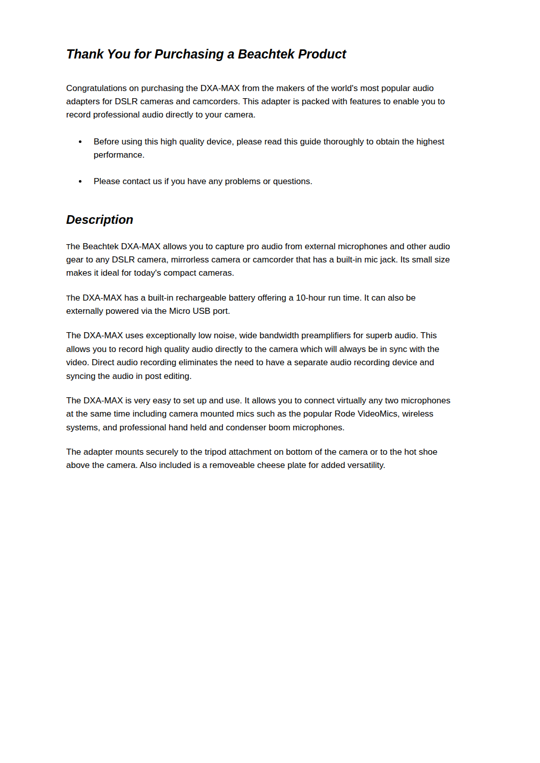Thank You for Purchasing a Beachtek Product
Congratulations on purchasing the DXA-MAX from the makers of the world's most popular audio adapters for DSLR cameras and camcorders. This adapter is packed with features to enable you to record professional audio directly to your camera.
Before using this high quality device, please read this guide thoroughly to obtain the highest performance.
Please contact us if you have any problems or questions.
Description
The Beachtek DXA-MAX allows you to capture pro audio from external microphones and other audio gear to any DSLR camera, mirrorless camera or camcorder that has a built-in mic jack. Its small size makes it ideal for today's compact cameras.
The DXA-MAX has a built-in rechargeable battery offering a 10-hour run time. It can also be externally powered via the Micro USB port.
The DXA-MAX uses exceptionally low noise, wide bandwidth preamplifiers for superb audio. This allows you to record high quality audio directly to the camera which will always be in sync with the video. Direct audio recording eliminates the need to have a separate audio recording device and syncing the audio in post editing.
The DXA-MAX is very easy to set up and use. It allows you to connect virtually any two microphones at the same time including camera mounted mics such as the popular Rode VideoMics, wireless systems, and professional hand held and condenser boom microphones.
The adapter mounts securely to the tripod attachment on bottom of the camera or to the hot shoe above the camera. Also included is a removeable cheese plate for added versatility.